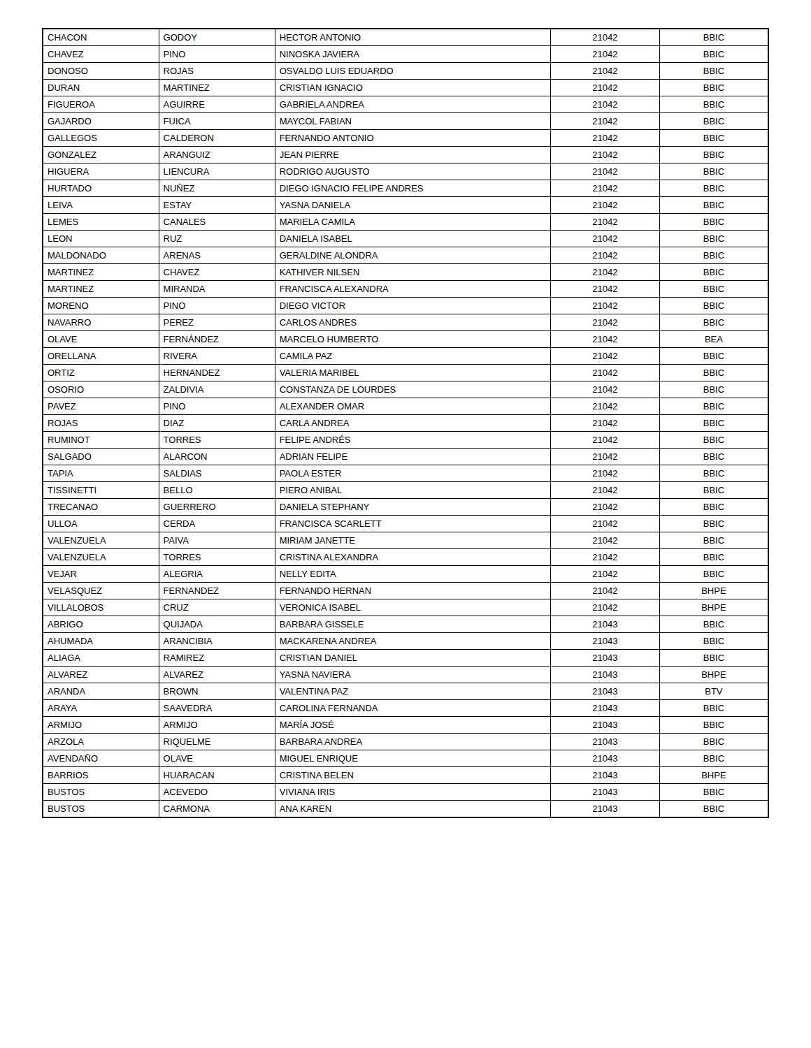| CHACON | GODOY | HECTOR ANTONIO | 21042 | BBIC |
| CHAVEZ | PINO | NINOSKA JAVIERA | 21042 | BBIC |
| DONOSO | ROJAS | OSVALDO LUIS EDUARDO | 21042 | BBIC |
| DURAN | MARTINEZ | CRISTIAN IGNACIO | 21042 | BBIC |
| FIGUEROA | AGUIRRE | GABRIELA ANDREA | 21042 | BBIC |
| GAJARDO | FUICA | MAYCOL FABIAN | 21042 | BBIC |
| GALLEGOS | CALDERON | FERNANDO ANTONIO | 21042 | BBIC |
| GONZALEZ | ARANGUIZ | JEAN PIERRE | 21042 | BBIC |
| HIGUERA | LIENCURA | RODRIGO AUGUSTO | 21042 | BBIC |
| HURTADO | NUÑEZ | DIEGO IGNACIO FELIPE ANDRES | 21042 | BBIC |
| LEIVA | ESTAY | YASNA DANIELA | 21042 | BBIC |
| LEMES | CANALES | MARIELA CAMILA | 21042 | BBIC |
| LEON | RUZ | DANIELA ISABEL | 21042 | BBIC |
| MALDONADO | ARENAS | GERALDINE ALONDRA | 21042 | BBIC |
| MARTINEZ | CHAVEZ | KATHIVER NILSEN | 21042 | BBIC |
| MARTINEZ | MIRANDA | FRANCISCA ALEXANDRA | 21042 | BBIC |
| MORENO | PINO | DIEGO VICTOR | 21042 | BBIC |
| NAVARRO | PEREZ | CARLOS ANDRES | 21042 | BBIC |
| OLAVE | FERNÁNDEZ | MARCELO HUMBERTO | 21042 | BEA |
| ORELLANA | RIVERA | CAMILA PAZ | 21042 | BBIC |
| ORTIZ | HERNANDEZ | VALERIA MARIBEL | 21042 | BBIC |
| OSORIO | ZALDIVIA | CONSTANZA DE LOURDES | 21042 | BBIC |
| PAVEZ | PINO | ALEXANDER OMAR | 21042 | BBIC |
| ROJAS | DIAZ | CARLA ANDREA | 21042 | BBIC |
| RUMINOT | TORRES | FELIPE ANDRÉS | 21042 | BBIC |
| SALGADO | ALARCON | ADRIAN FELIPE | 21042 | BBIC |
| TAPIA | SALDIAS | PAOLA ESTER | 21042 | BBIC |
| TISSINETTI | BELLO | PIERO ANIBAL | 21042 | BBIC |
| TRECANAO | GUERRERO | DANIELA STEPHANY | 21042 | BBIC |
| ULLOA | CERDA | FRANCISCA SCARLETT | 21042 | BBIC |
| VALENZUELA | PAIVA | MIRIAM JANETTE | 21042 | BBIC |
| VALENZUELA | TORRES | CRISTINA ALEXANDRA | 21042 | BBIC |
| VEJAR | ALEGRIA | NELLY EDITA | 21042 | BBIC |
| VELASQUEZ | FERNANDEZ | FERNANDO HERNAN | 21042 | BHPE |
| VILLALOBOS | CRUZ | VERONICA ISABEL | 21042 | BHPE |
| ABRIGO | QUIJADA | BARBARA GISSELE | 21043 | BBIC |
| AHUMADA | ARANCIBIA | MACKARENA ANDREA | 21043 | BBIC |
| ALIAGA | RAMIREZ | CRISTIAN DANIEL | 21043 | BBIC |
| ALVAREZ | ALVAREZ | YASNA NAVIERA | 21043 | BHPE |
| ARANDA | BROWN | VALENTINA PAZ | 21043 | BTV |
| ARAYA | SAAVEDRA | CAROLINA FERNANDA | 21043 | BBIC |
| ARMIJO | ARMIJO | MARÍA JOSÉ | 21043 | BBIC |
| ARZOLA | RIQUELME | BARBARA ANDREA | 21043 | BBIC |
| AVENDAÑO | OLAVE | MIGUEL ENRIQUE | 21043 | BBIC |
| BARRIOS | HUARACAN | CRISTINA BELEN | 21043 | BHPE |
| BUSTOS | ACEVEDO | VIVIANA IRIS | 21043 | BBIC |
| BUSTOS | CARMONA | ANA KAREN | 21043 | BBIC |